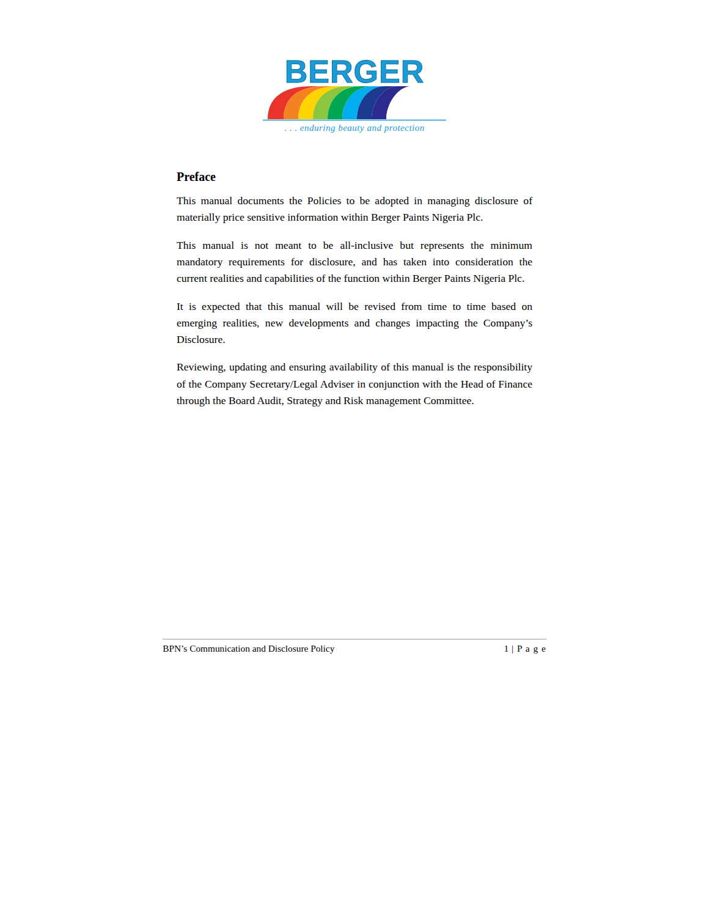BERGER
. . . enduring beauty and protection
Preface
This manual documents the Policies to be adopted in managing disclosure of materially price sensitive information within Berger Paints Nigeria Plc.
This manual is not meant to be all-inclusive but represents the minimum mandatory requirements for disclosure, and has taken into consideration the current realities and capabilities of the function within Berger Paints Nigeria Plc.
It is expected that this manual will be revised from time to time based on emerging realities, new developments and changes impacting the Company’s Disclosure.
Reviewing, updating and ensuring availability of this manual is the responsibility of the Company Secretary/Legal Adviser in conjunction with the Head of Finance through the Board Audit, Strategy and Risk management Committee.
BPN’s Communication and Disclosure Policy
1 | P a g e